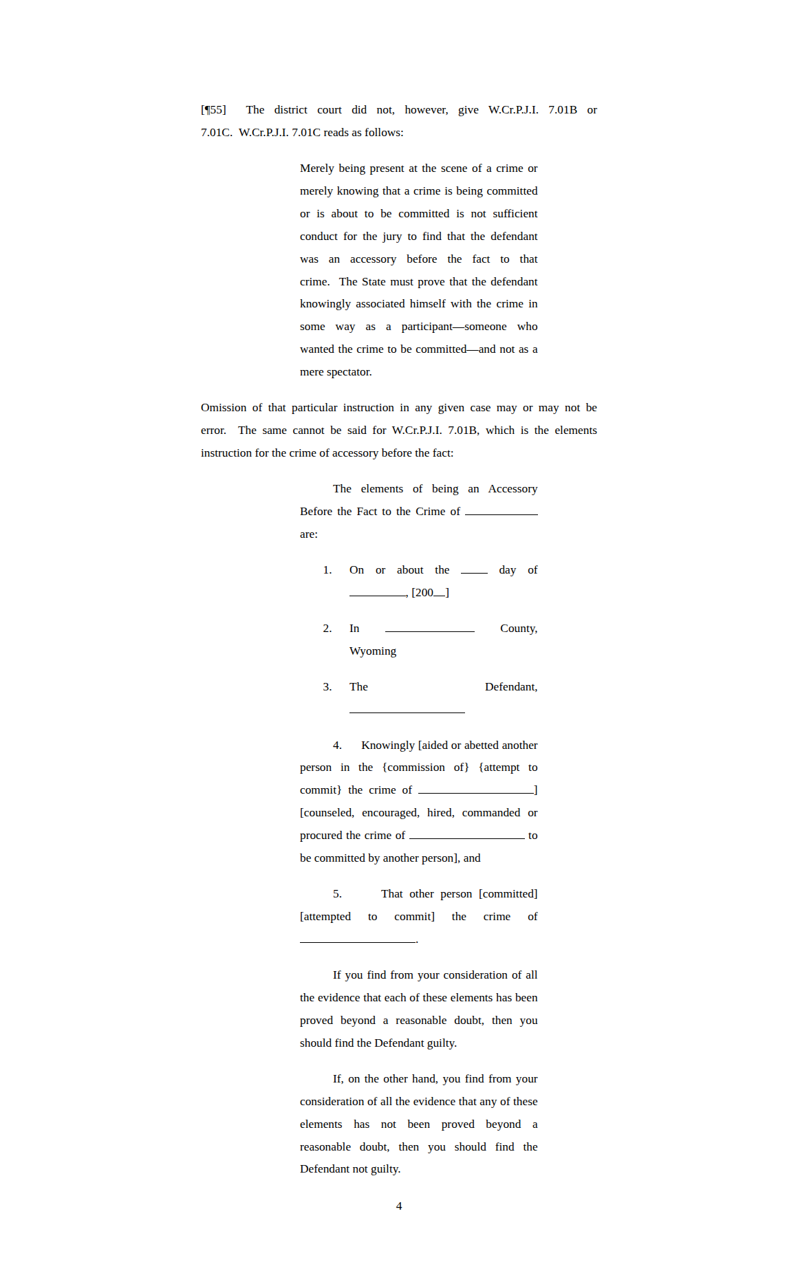[¶55] The district court did not, however, give W.Cr.P.J.I. 7.01B or 7.01C. W.Cr.P.J.I. 7.01C reads as follows:
Merely being present at the scene of a crime or merely knowing that a crime is being committed or is about to be committed is not sufficient conduct for the jury to find that the defendant was an accessory before the fact to that crime. The State must prove that the defendant knowingly associated himself with the crime in some way as a participant—someone who wanted the crime to be committed—and not as a mere spectator.
Omission of that particular instruction in any given case may or may not be error. The same cannot be said for W.Cr.P.J.I. 7.01B, which is the elements instruction for the crime of accessory before the fact:
The elements of being an Accessory Before the Fact to the Crime of are:
1.
On or about the day of , [200 ]
2.
In County, Wyoming
3.
The Defendant,
4. Knowingly [aided or abetted another person in the {commission of} {attempt to commit} the crime of ] [counseled, encouraged, hired, commanded or procured the crime of to be committed by another person], and
5. That other person [committed] [attempted to commit] the crime of .
If you find from your consideration of all the evidence that each of these elements has been proved beyond a reasonable doubt, then you should find the Defendant guilty.
If, on the other hand, you find from your consideration of all the evidence that any of these elements has not been proved beyond a reasonable doubt, then you should find the Defendant not guilty.
4